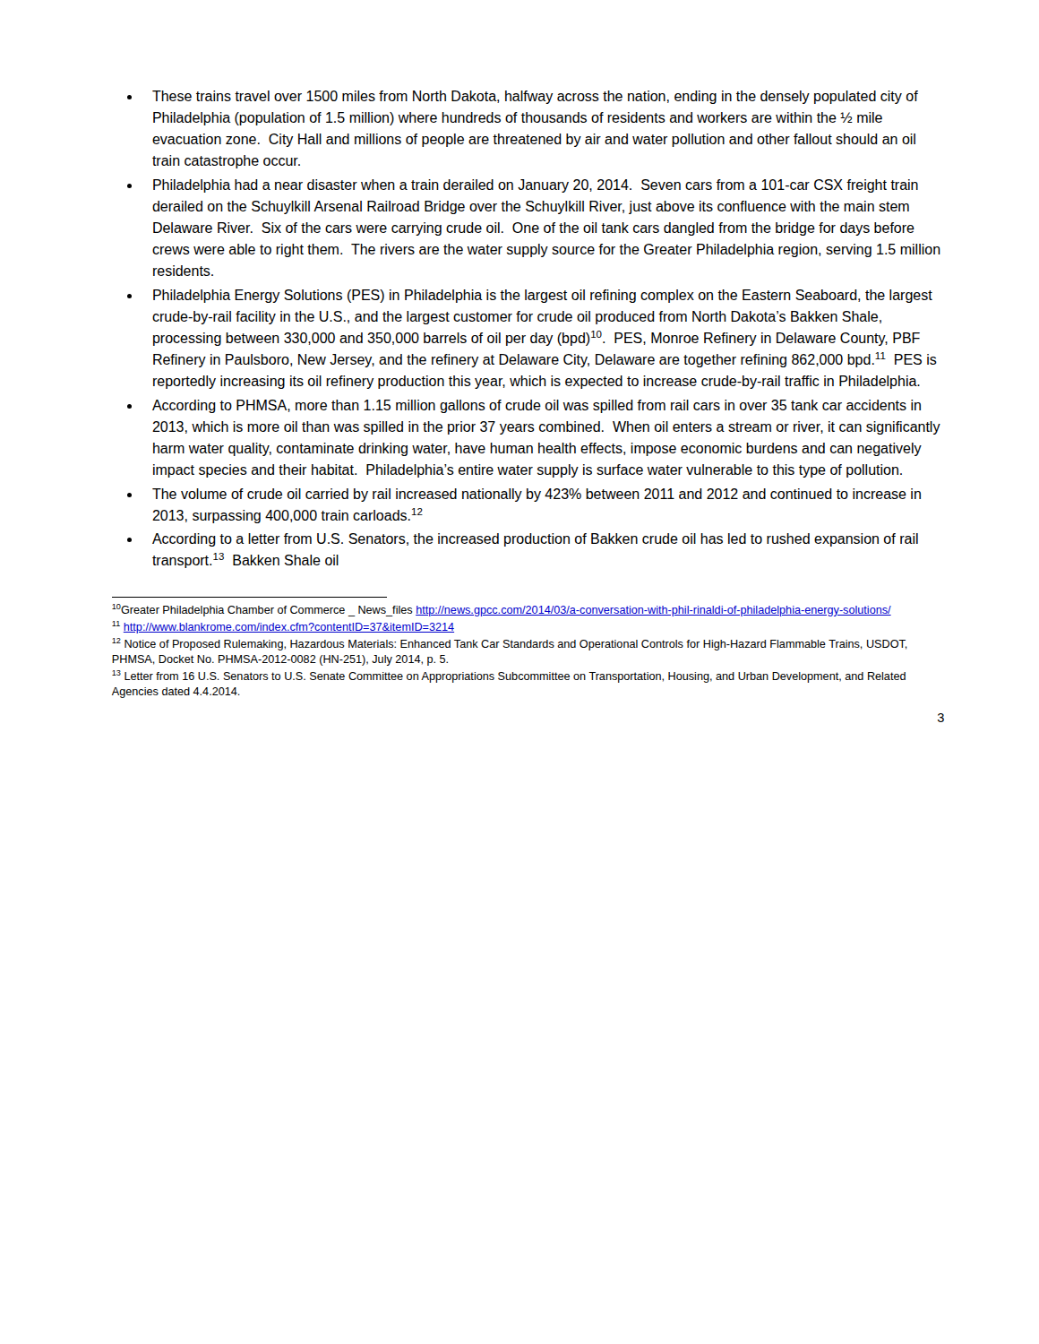These trains travel over 1500 miles from North Dakota, halfway across the nation, ending in the densely populated city of Philadelphia (population of 1.5 million) where hundreds of thousands of residents and workers are within the ½ mile evacuation zone. City Hall and millions of people are threatened by air and water pollution and other fallout should an oil train catastrophe occur.
Philadelphia had a near disaster when a train derailed on January 20, 2014. Seven cars from a 101-car CSX freight train derailed on the Schuylkill Arsenal Railroad Bridge over the Schuylkill River, just above its confluence with the main stem Delaware River. Six of the cars were carrying crude oil. One of the oil tank cars dangled from the bridge for days before crews were able to right them. The rivers are the water supply source for the Greater Philadelphia region, serving 1.5 million residents.
Philadelphia Energy Solutions (PES) in Philadelphia is the largest oil refining complex on the Eastern Seaboard, the largest crude-by-rail facility in the U.S., and the largest customer for crude oil produced from North Dakota’s Bakken Shale, processing between 330,000 and 350,000 barrels of oil per day (bpd)10. PES, Monroe Refinery in Delaware County, PBF Refinery in Paulsboro, New Jersey, and the refinery at Delaware City, Delaware are together refining 862,000 bpd.11 PES is reportedly increasing its oil refinery production this year, which is expected to increase crude-by-rail traffic in Philadelphia.
According to PHMSA, more than 1.15 million gallons of crude oil was spilled from rail cars in over 35 tank car accidents in 2013, which is more oil than was spilled in the prior 37 years combined. When oil enters a stream or river, it can significantly harm water quality, contaminate drinking water, have human health effects, impose economic burdens and can negatively impact species and their habitat. Philadelphia’s entire water supply is surface water vulnerable to this type of pollution.
The volume of crude oil carried by rail increased nationally by 423% between 2011 and 2012 and continued to increase in 2013, surpassing 400,000 train carloads.12
According to a letter from U.S. Senators, the increased production of Bakken crude oil has led to rushed expansion of rail transport.13 Bakken Shale oil
10Greater Philadelphia Chamber of Commerce _ News_files http://news.gpcc.com/2014/03/a-conversation-with-phil-rinaldi-of-philadelphia-energy-solutions/
11 http://www.blankrome.com/index.cfm?contentID=37&itemID=3214
12 Notice of Proposed Rulemaking, Hazardous Materials: Enhanced Tank Car Standards and Operational Controls for High-Hazard Flammable Trains, USDOT, PHMSA, Docket No. PHMSA-2012-0082 (HN-251), July 2014, p. 5.
13 Letter from 16 U.S. Senators to U.S. Senate Committee on Appropriations Subcommittee on Transportation, Housing, and Urban Development, and Related Agencies dated 4.4.2014.
3